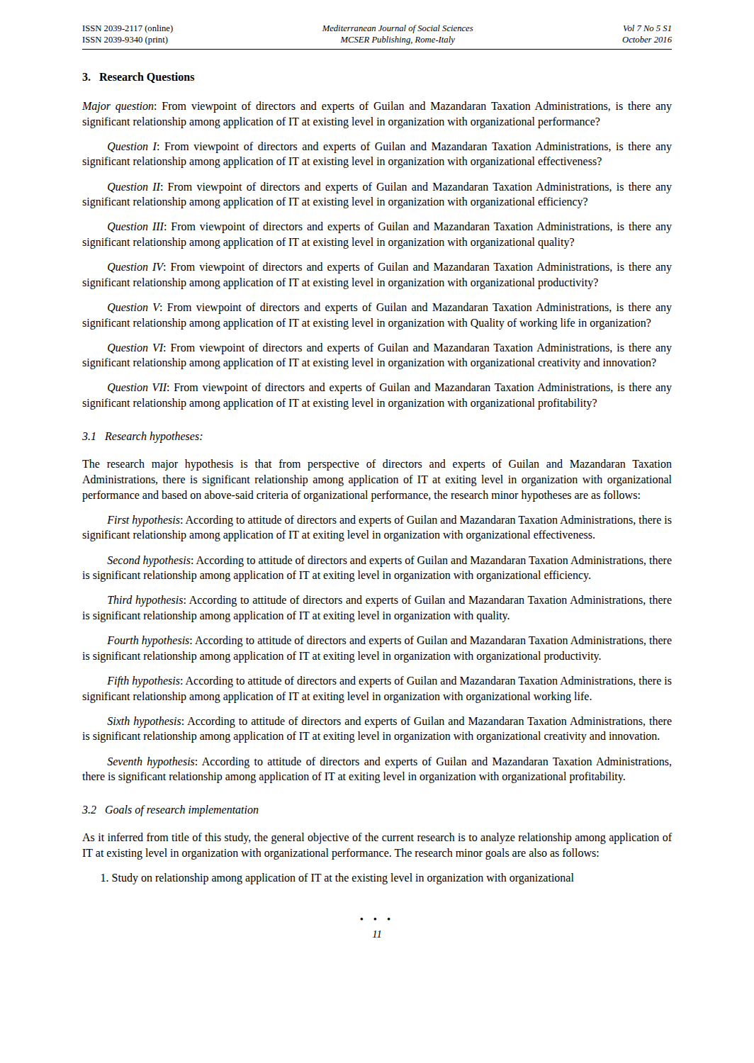ISSN 2039-2117 (online)
ISSN 2039-9340 (print)
Mediterranean Journal of Social Sciences
MCSER Publishing, Rome-Italy
Vol 7 No 5 S1
October 2016
3. Research Questions
Major question: From viewpoint of directors and experts of Guilan and Mazandaran Taxation Administrations, is there any significant relationship among application of IT at existing level in organization with organizational performance?
Question I: From viewpoint of directors and experts of Guilan and Mazandaran Taxation Administrations, is there any significant relationship among application of IT at existing level in organization with organizational effectiveness?
Question II: From viewpoint of directors and experts of Guilan and Mazandaran Taxation Administrations, is there any significant relationship among application of IT at existing level in organization with organizational efficiency?
Question III: From viewpoint of directors and experts of Guilan and Mazandaran Taxation Administrations, is there any significant relationship among application of IT at existing level in organization with organizational quality?
Question IV: From viewpoint of directors and experts of Guilan and Mazandaran Taxation Administrations, is there any significant relationship among application of IT at existing level in organization with organizational productivity?
Question V: From viewpoint of directors and experts of Guilan and Mazandaran Taxation Administrations, is there any significant relationship among application of IT at existing level in organization with Quality of working life in organization?
Question VI: From viewpoint of directors and experts of Guilan and Mazandaran Taxation Administrations, is there any significant relationship among application of IT at existing level in organization with organizational creativity and innovation?
Question VII: From viewpoint of directors and experts of Guilan and Mazandaran Taxation Administrations, is there any significant relationship among application of IT at existing level in organization with organizational profitability?
3.1 Research hypotheses:
The research major hypothesis is that from perspective of directors and experts of Guilan and Mazandaran Taxation Administrations, there is significant relationship among application of IT at exiting level in organization with organizational performance and based on above-said criteria of organizational performance, the research minor hypotheses are as follows:
First hypothesis: According to attitude of directors and experts of Guilan and Mazandaran Taxation Administrations, there is significant relationship among application of IT at exiting level in organization with organizational effectiveness.
Second hypothesis: According to attitude of directors and experts of Guilan and Mazandaran Taxation Administrations, there is significant relationship among application of IT at exiting level in organization with organizational efficiency.
Third hypothesis: According to attitude of directors and experts of Guilan and Mazandaran Taxation Administrations, there is significant relationship among application of IT at exiting level in organization with quality.
Fourth hypothesis: According to attitude of directors and experts of Guilan and Mazandaran Taxation Administrations, there is significant relationship among application of IT at exiting level in organization with organizational productivity.
Fifth hypothesis: According to attitude of directors and experts of Guilan and Mazandaran Taxation Administrations, there is significant relationship among application of IT at exiting level in organization with organizational working life.
Sixth hypothesis: According to attitude of directors and experts of Guilan and Mazandaran Taxation Administrations, there is significant relationship among application of IT at exiting level in organization with organizational creativity and innovation.
Seventh hypothesis: According to attitude of directors and experts of Guilan and Mazandaran Taxation Administrations, there is significant relationship among application of IT at exiting level in organization with organizational profitability.
3.2 Goals of research implementation
As it inferred from title of this study, the general objective of the current research is to analyze relationship among application of IT at existing level in organization with organizational performance. The research minor goals are also as follows:
Study on relationship among application of IT at the existing level in organization with organizational
• • • 11